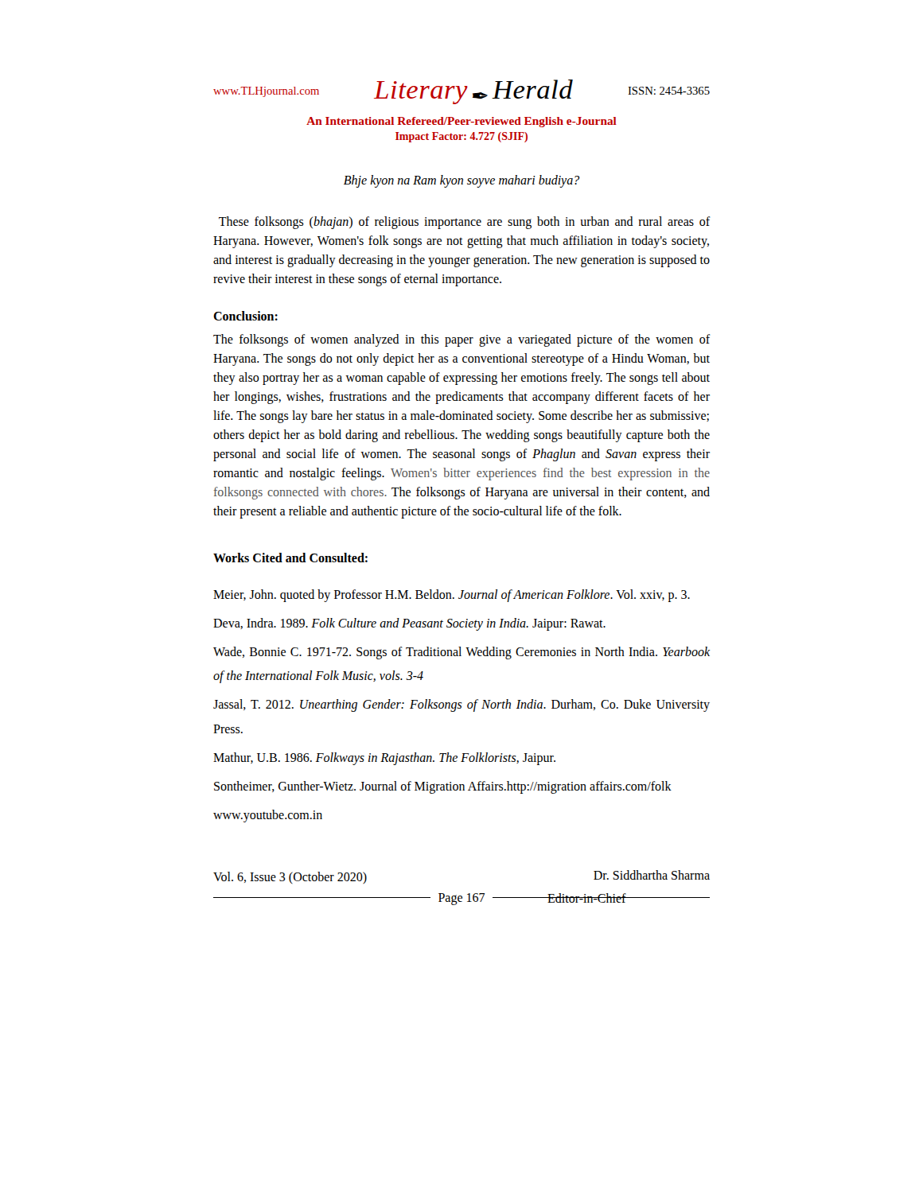www.TLHjournal.com Literary✒Herald ISSN: 2454-3365
An International Refereed/Peer-reviewed English e-Journal
Impact Factor: 4.727 (SJIF)
Bhje kyon na Ram kyon soyve mahari budiya?
These folksongs (bhajan) of religious importance are sung both in urban and rural areas of Haryana. However, Women's folk songs are not getting that much affiliation in today's society, and interest is gradually decreasing in the younger generation. The new generation is supposed to revive their interest in these songs of eternal importance.
Conclusion:
The folksongs of women analyzed in this paper give a variegated picture of the women of Haryana. The songs do not only depict her as a conventional stereotype of a Hindu Woman, but they also portray her as a woman capable of expressing her emotions freely. The songs tell about her longings, wishes, frustrations and the predicaments that accompany different facets of her life. The songs lay bare her status in a male-dominated society. Some describe her as submissive; others depict her as bold daring and rebellious. The wedding songs beautifully capture both the personal and social life of women. The seasonal songs of Phaglun and Savan express their romantic and nostalgic feelings. Women's bitter experiences find the best expression in the folksongs connected with chores. The folksongs of Haryana are universal in their content, and their present a reliable and authentic picture of the socio-cultural life of the folk.
Works Cited and Consulted:
Meier, John. quoted by Professor H.M. Beldon. Journal of American Folklore. Vol. xxiv, p. 3.
Deva, Indra. 1989. Folk Culture and Peasant Society in India. Jaipur: Rawat.
Wade, Bonnie C. 1971-72. Songs of Traditional Wedding Ceremonies in North India. Yearbook of the International Folk Music, vols. 3-4
Jassal, T. 2012. Unearthing Gender: Folksongs of North India. Durham, Co. Duke University Press.
Mathur, U.B. 1986. Folkways in Rajasthan. The Folklorists, Jaipur.
Sontheimer, Gunther-Wietz. Journal of Migration Affairs.http://migration affairs.com/folk
www.youtube.com.in
Vol. 6, Issue 3 (October 2020) Dr. Siddhartha Sharma
Page 167
Editor-in-Chief